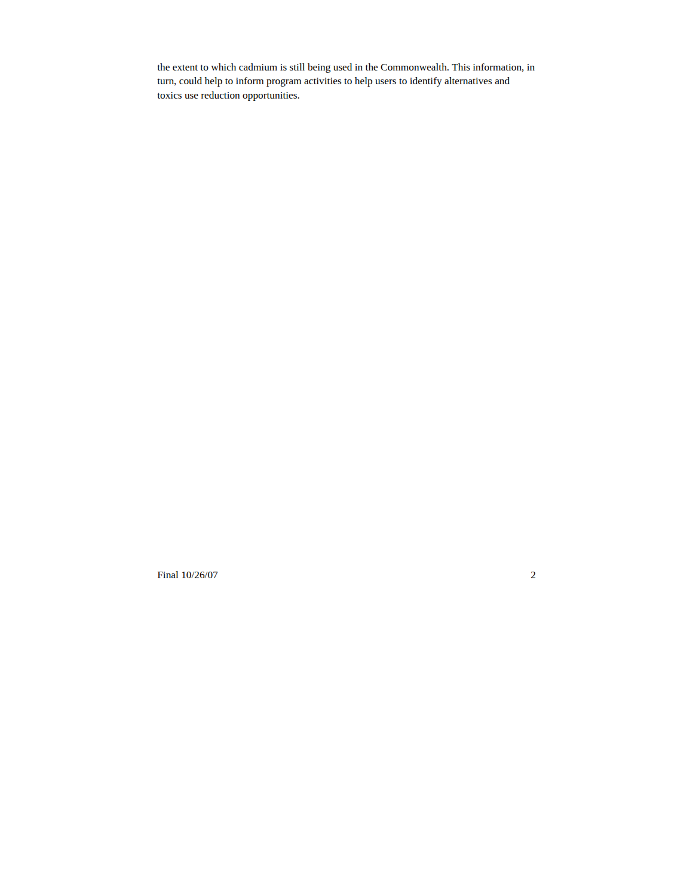the extent to which cadmium is still being used in the Commonwealth. This information, in turn, could help to inform program activities to help users to identify alternatives and toxics use reduction opportunities.
Final 10/26/07 2